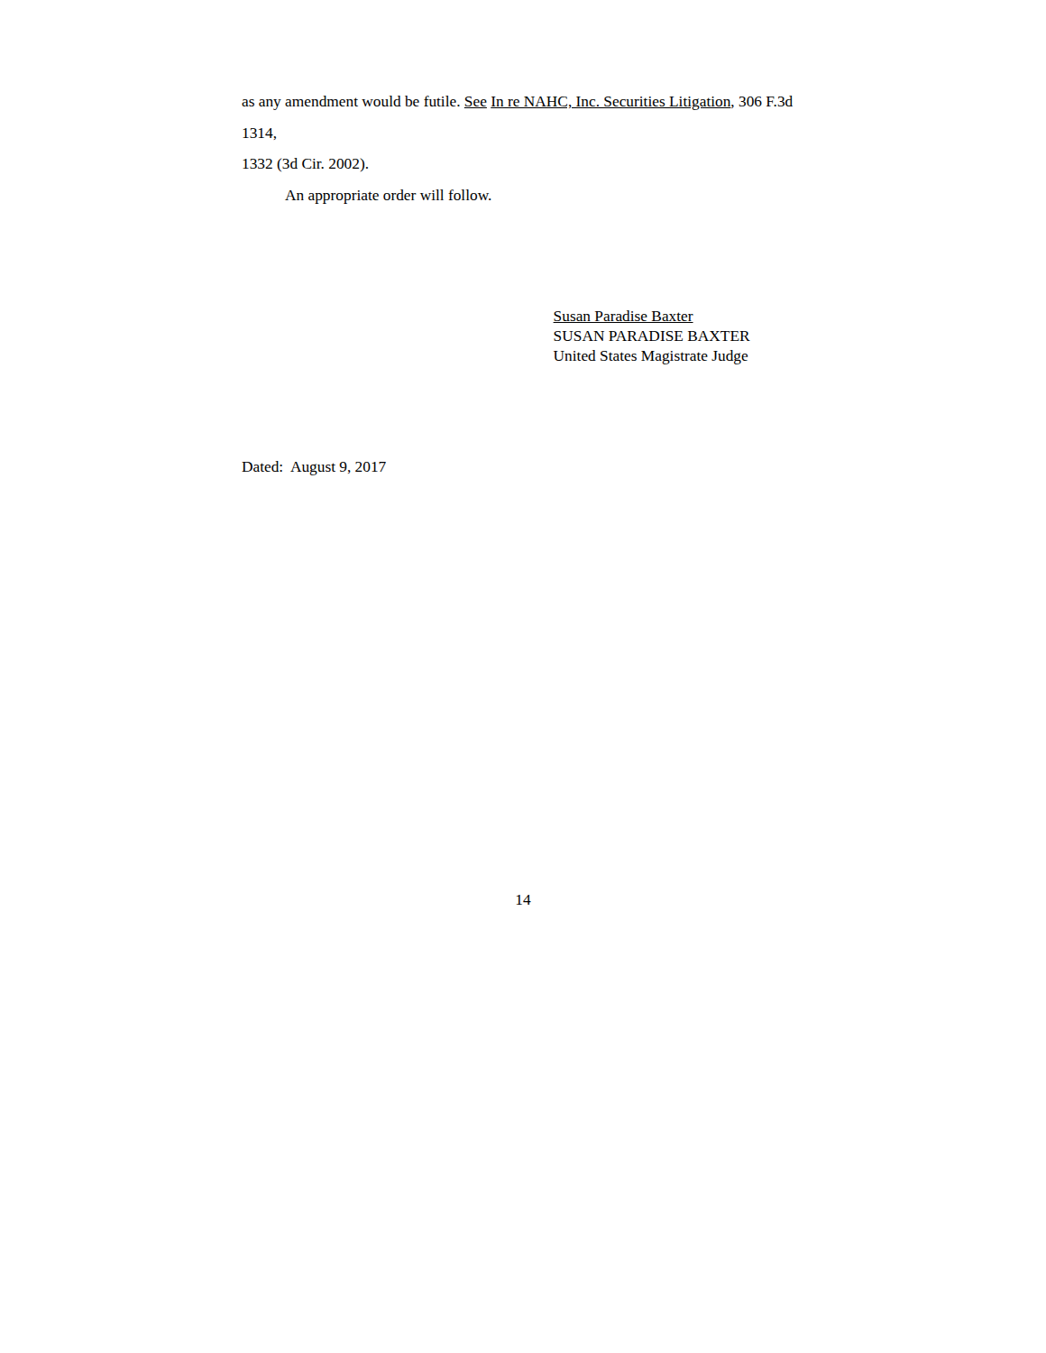as any amendment would be futile. See In re NAHC, Inc. Securities Litigation, 306 F.3d 1314,
1332 (3d Cir. 2002).
An appropriate order will follow.
Susan Paradise Baxter
SUSAN PARADISE BAXTER
United States Magistrate Judge
Dated: August 9, 2017
14